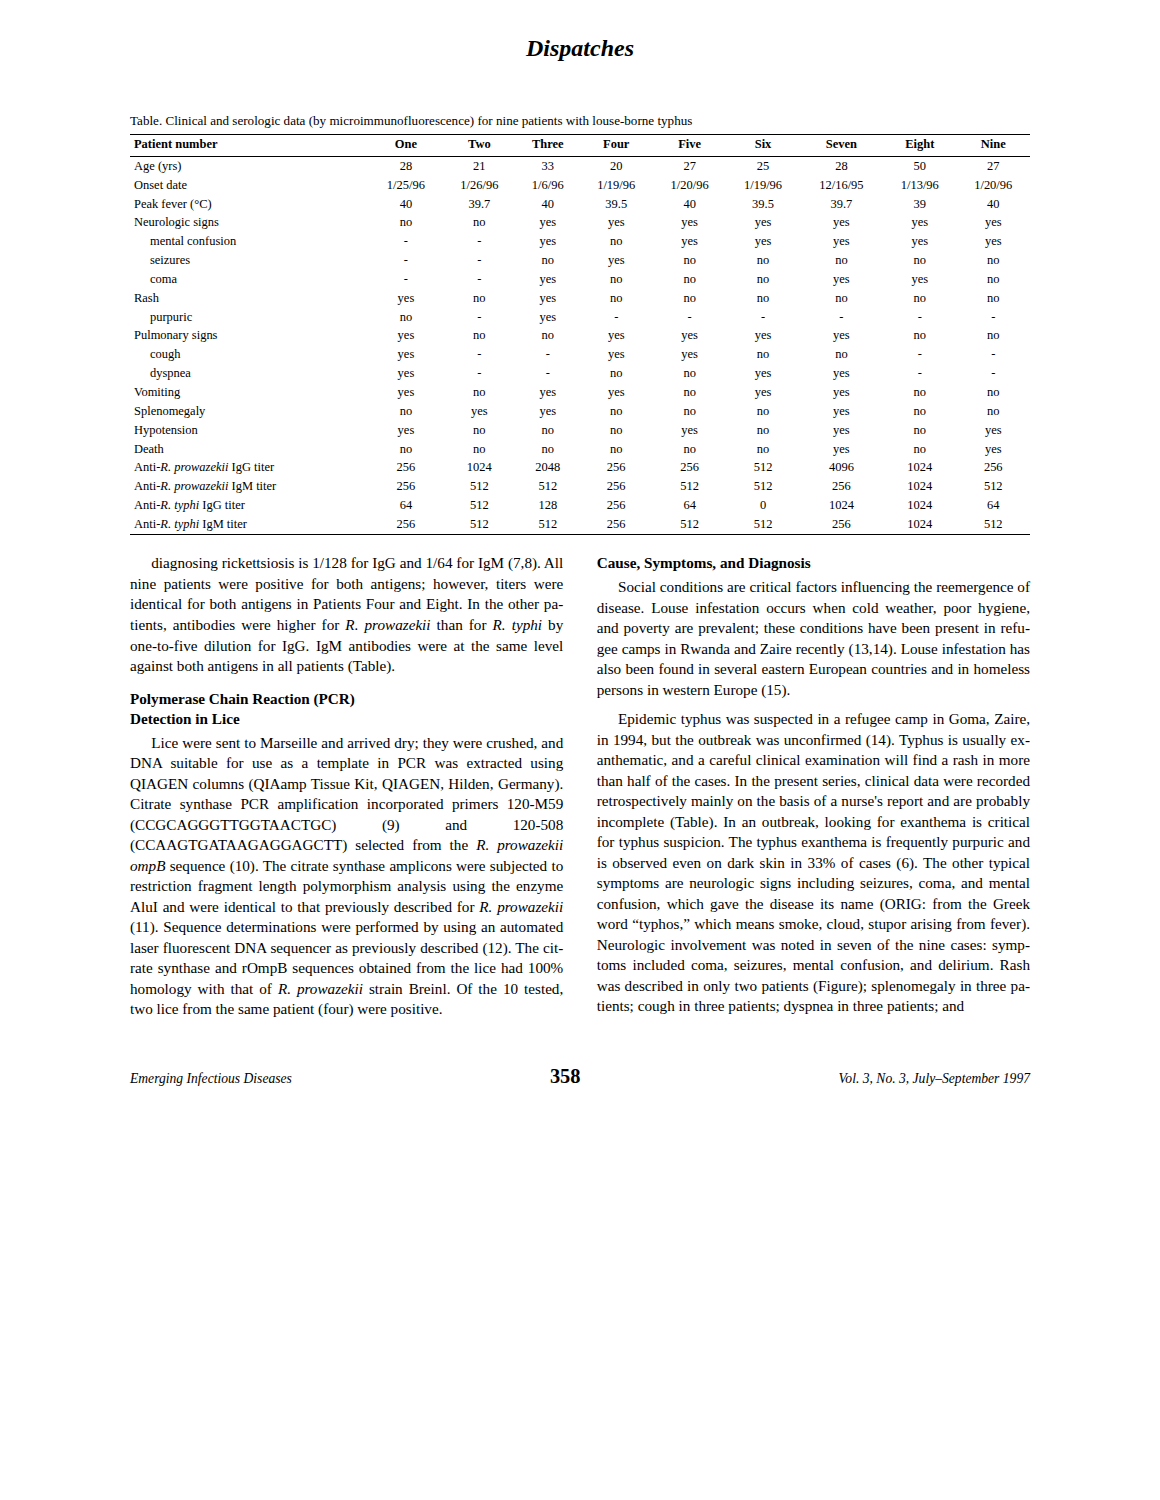Dispatches
Table. Clinical and serologic data (by microimmunofluorescence) for nine patients with louse-borne typhus
| Patient number | One | Two | Three | Four | Five | Six | Seven | Eight | Nine |
| --- | --- | --- | --- | --- | --- | --- | --- | --- | --- |
| Age (yrs) | 28 | 21 | 33 | 20 | 27 | 25 | 28 | 50 | 27 |
| Onset date | 1/25/96 | 1/26/96 | 1/6/96 | 1/19/96 | 1/20/96 | 1/19/96 | 12/16/95 | 1/13/96 | 1/20/96 |
| Peak fever (°C) | 40 | 39.7 | 40 | 39.5 | 40 | 39.5 | 39.7 | 39 | 40 |
| Neurologic signs | no | no | yes | yes | yes | yes | yes | yes | yes |
| mental confusion | - | - | yes | no | yes | yes | yes | yes | yes |
| seizures | - | - | no | yes | no | no | no | no | no |
| coma | - | - | yes | no | no | no | yes | yes | no |
| Rash | yes | no | yes | no | no | no | no | no | no |
| purpuric | no | - | yes | - | - | - | - | - | - |
| Pulmonary signs | yes | no | no | yes | yes | yes | yes | no | no |
| cough | yes | - | - | yes | yes | no | no | - | - |
| dyspnea | yes | - | - | no | no | yes | yes | - | - |
| Vomiting | yes | no | yes | yes | no | yes | yes | no | no |
| Splenomegaly | no | yes | yes | no | no | no | yes | no | no |
| Hypotension | yes | no | no | no | yes | no | yes | no | yes |
| Death | no | no | no | no | no | no | yes | no | yes |
| Anti- R. prowazekii IgG titer | 256 | 1024 | 2048 | 256 | 256 | 512 | 4096 | 1024 | 256 |
| Anti- R. prowazekii IgM titer | 256 | 512 | 512 | 256 | 512 | 512 | 256 | 1024 | 512 |
| Anti- R. typhi IgG titer | 64 | 512 | 128 | 256 | 64 | 0 | 1024 | 1024 | 64 |
| Anti- R. typhi IgM titer | 256 | 512 | 512 | 256 | 512 | 512 | 256 | 1024 | 512 |
diagnosing rickettsiosis is 1/128 for IgG and 1/64 for IgM (7,8). All nine patients were positive for both antigens; however, titers were identical for both antigens in Patients Four and Eight. In the other patients, antibodies were higher for R. prowazekii than for R. typhi by one-to-five dilution for IgG. IgM antibodies were at the same level against both antigens in all patients (Table).
Polymerase Chain Reaction (PCR)
Detection in Lice
Lice were sent to Marseille and arrived dry; they were crushed, and DNA suitable for use as a template in PCR was extracted using QIAGEN columns (QIAamp Tissue Kit, QIAGEN, Hilden, Germany). Citrate synthase PCR amplification incorporated primers 120-M59 (CCGCAGGGTTGGTAACTGC) (9) and 120-508 (CCAAGTGATAAGAGGAGCTT) selected from the R. prowazekii ompB sequence (10). The citrate synthase amplicons were subjected to restriction fragment length polymorphism analysis using the enzyme AluI and were identical to that previously described for R. prowazekii (11). Sequence determinations were performed by using an automated laser fluorescent DNA sequencer as previously described (12). The citrate synthase and rOmpB sequences obtained from the lice had 100% homology with that of R. prowazekii strain Breinl. Of the 10 tested, two lice from the same patient (four) were positive.
Cause, Symptoms, and Diagnosis
Social conditions are critical factors influencing the reemergence of disease. Louse infestation occurs when cold weather, poor hygiene, and poverty are prevalent; these conditions have been present in refugee camps in Rwanda and Zaire recently (13,14). Louse infestation has also been found in several eastern European countries and in homeless persons in western Europe (15).
Epidemic typhus was suspected in a refugee camp in Goma, Zaire, in 1994, but the outbreak was unconfirmed (14). Typhus is usually exanthematic, and a careful clinical examination will find a rash in more than half of the cases. In the present series, clinical data were recorded retrospectively mainly on the basis of a nurse's report and are probably incomplete (Table). In an outbreak, looking for exanthema is critical for typhus suspicion. The typhus exanthema is frequently purpuric and is observed even on dark skin in 33% of cases (6). The other typical symptoms are neurologic signs including seizures, coma, and mental confusion, which gave the disease its name (ORIG: from the Greek word “typhos,” which means smoke, cloud, stupor arising from fever). Neurologic involvement was noted in seven of the nine cases: symptoms included coma, seizures, mental confusion, and delirium. Rash was described in only two patients (Figure); splenomegaly in three patients; cough in three patients; dyspnea in three patients; and
Emerging Infectious Diseases 358 Vol. 3, No. 3, July–September 1997